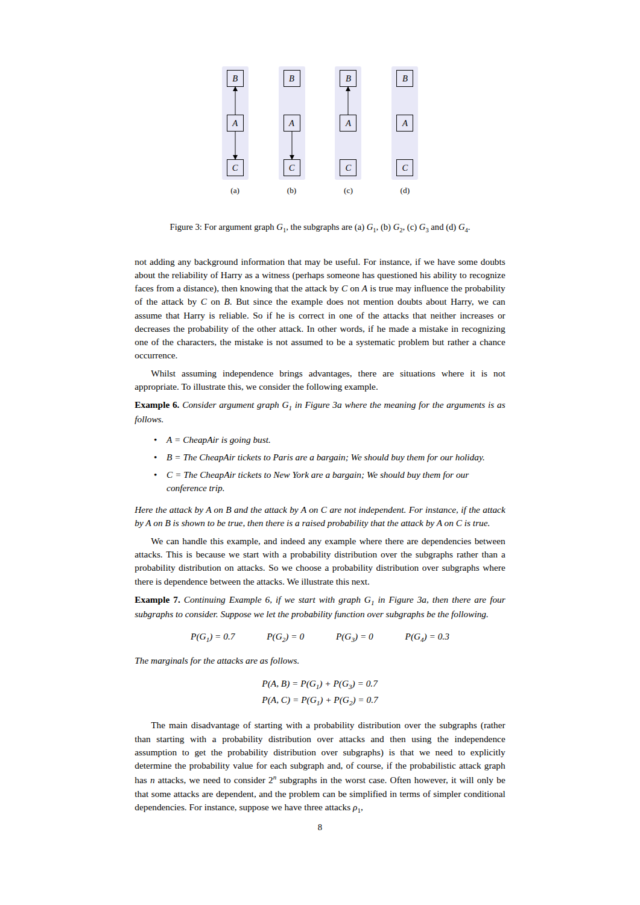(a) G1 : B <- A -> C (arrow up to B, arrow down to C)
B
A
C
(a)
B
A
C
(b)
B
A
C
(c)
B
A
C
(d)
Figure 3: For argument graph G1, the subgraphs are (a) G1, (b) G2, (c) G3 and (d) G4.
not adding any background information that may be useful. For instance, if we have some doubts about the reliability of Harry as a witness (perhaps someone has questioned his ability to recognize faces from a distance), then knowing that the attack by C on A is true may influence the probability of the attack by C on B. But since the example does not mention doubts about Harry, we can assume that Harry is reliable. So if he is correct in one of the attacks that neither increases or decreases the probability of the other attack. In other words, if he made a mistake in recognizing one of the characters, the mistake is not assumed to be a systematic problem but rather a chance occurrence.
Whilst assuming independence brings advantages, there are situations where it is not appropriate. To illustrate this, we consider the following example.
Example 6. Consider argument graph G1 in Figure 3a where the meaning for the arguments is as follows.
A = CheapAir is going bust.
B = The CheapAir tickets to Paris are a bargain; We should buy them for our holiday.
C = The CheapAir tickets to New York are a bargain; We should buy them for our conference trip.
Here the attack by A on B and the attack by A on C are not independent. For instance, if the attack by A on B is shown to be true, then there is a raised probability that the attack by A on C is true.
We can handle this example, and indeed any example where there are dependencies between attacks. This is because we start with a probability distribution over the subgraphs rather than a probability distribution on attacks. So we choose a probability distribution over subgraphs where there is dependence between the attacks. We illustrate this next.
Example 7. Continuing Example 6, if we start with graph G1 in Figure 3a, then there are four subgraphs to consider. Suppose we let the probability function over subgraphs be the following.
P(G1) = 0.7 P(G2) = 0 P(G3) = 0 P(G4) = 0.3
The marginals for the attacks are as follows.
P(A, B) = P(G1) + P(G3) = 0.7
P(A, C) = P(G1) + P(G2) = 0.7
The main disadvantage of starting with a probability distribution over the subgraphs (rather than starting with a probability distribution over attacks and then using the independence assumption to get the probability distribution over subgraphs) is that we need to explicitly determine the probability value for each subgraph and, of course, if the probabilistic attack graph has n attacks, we need to consider 2n subgraphs in the worst case. Often however, it will only be that some attacks are dependent, and the problem can be simplified in terms of simpler conditional dependencies. For instance, suppose we have three attacks ρ1,
8